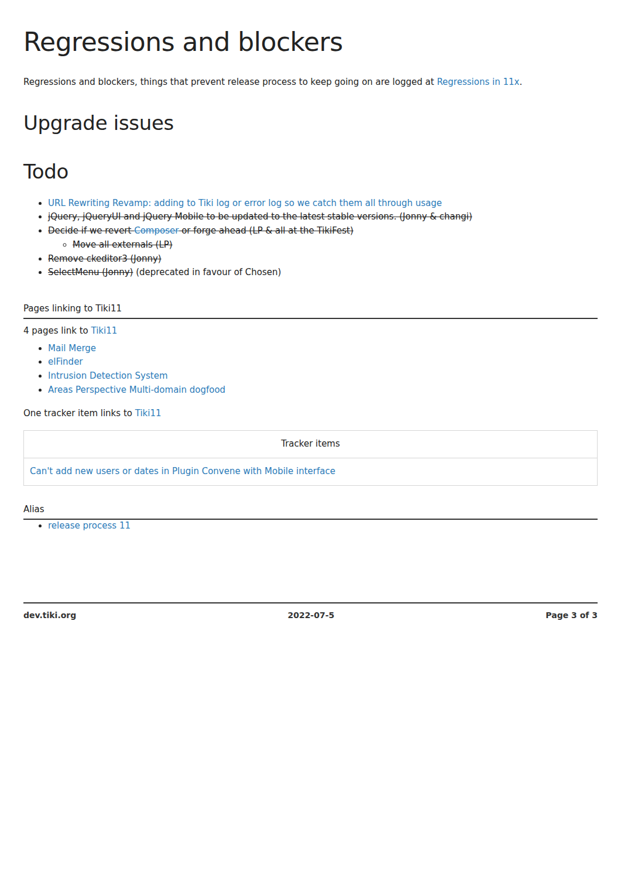Regressions and blockers
Regressions and blockers, things that prevent release process to keep going on are logged at Regressions in 11x.
Upgrade issues
Todo
URL Rewriting Revamp: adding to Tiki log or error log so we catch them all through usage
jQuery, jQueryUI and jQuery Mobile to be updated to the latest stable versions. (Jonny & changi)
Decide if we revert Composer or forge ahead (LP & all at the TikiFest)
Move all externals (LP)
Remove ckeditor3 (Jonny)
SelectMenu (Jonny) (deprecated in favour of Chosen)
Pages linking to Tiki11
4 pages link to Tiki11
Mail Merge
elFinder
Intrusion Detection System
Areas Perspective Multi-domain dogfood
One tracker item links to Tiki11
| Tracker items |
| --- |
| Can't add new users or dates in Plugin Convene with Mobile interface |
Alias
release process 11
dev.tiki.org
2022-07-5
Page 3 of 3